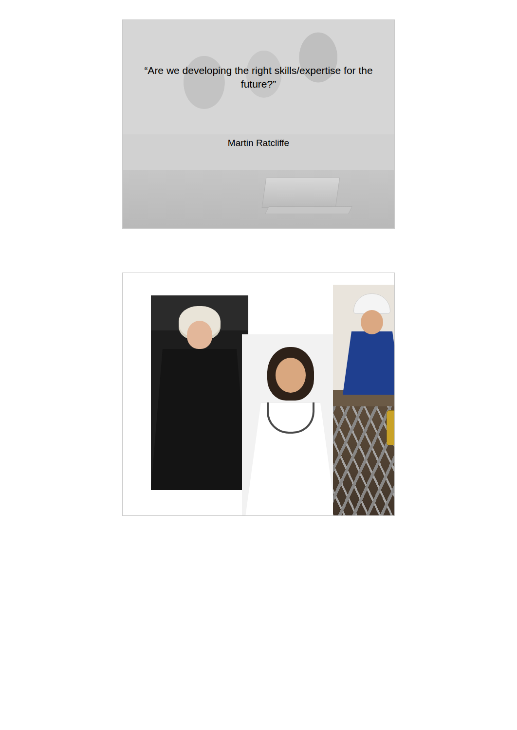“Are we developing the right skills/expertise for the future?”
Martin Ratcliffe